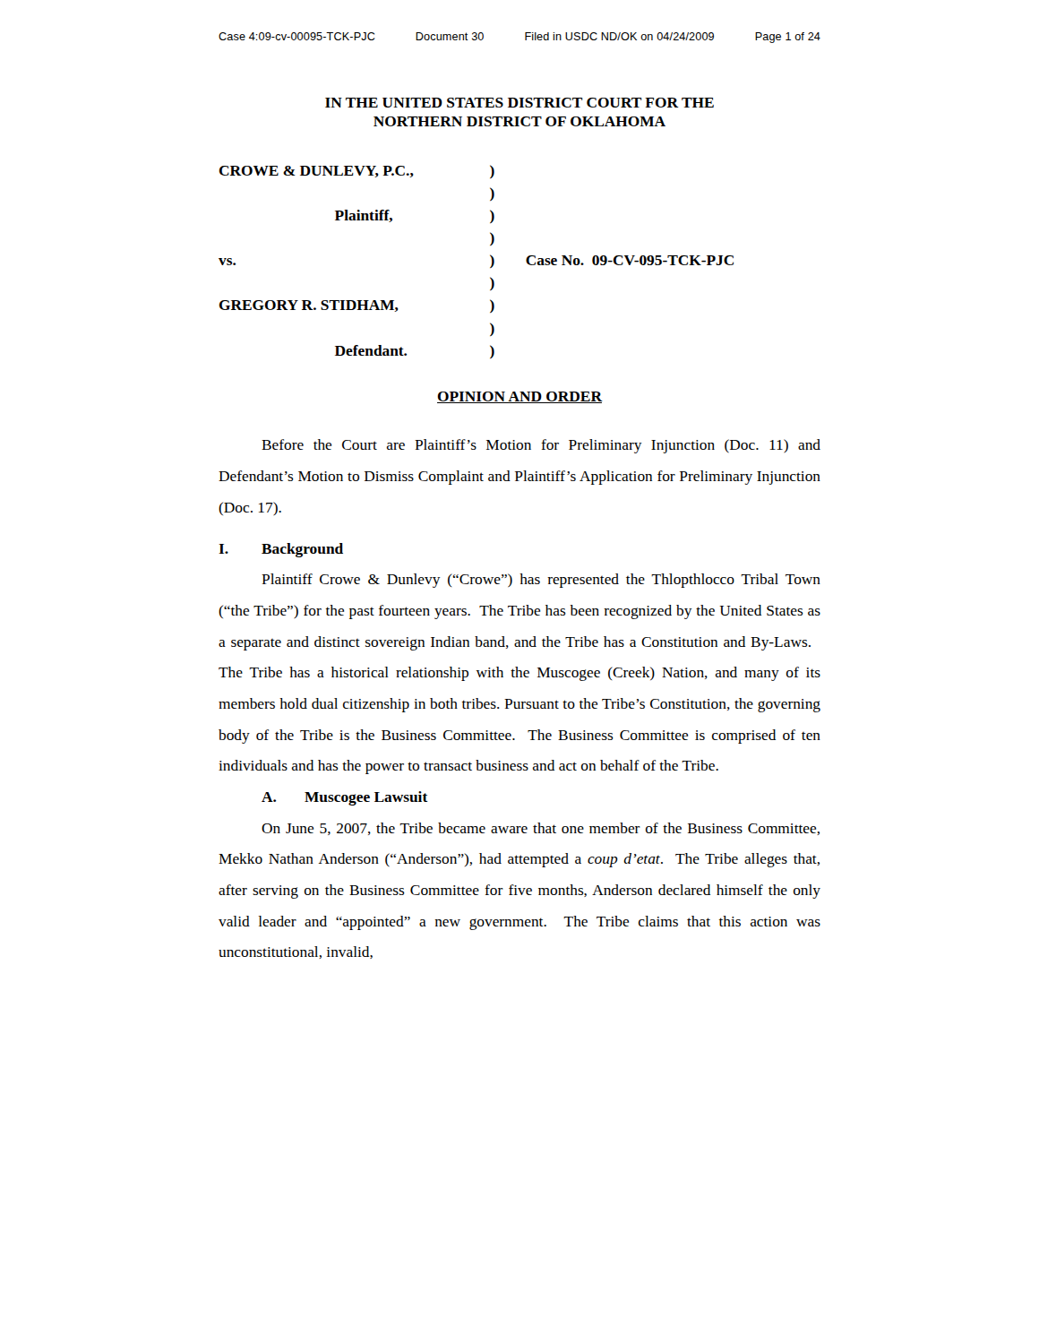Case 4:09-cv-00095-TCK-PJC Document 30 Filed in USDC ND/OK on 04/24/2009 Page 1 of 24
IN THE UNITED STATES DISTRICT COURT FOR THE
NORTHERN DISTRICT OF OKLAHOMA
| CROWE & DUNLEVY, P.C., | ) | |
| | ) | |
| Plaintiff, | ) | |
| | ) | |
| vs. | ) | Case No. 09-CV-095-TCK-PJC |
| | ) | |
| GREGORY R. STIDHAM, | ) | |
| | ) | |
| Defendant. | ) | |
OPINION AND ORDER
Before the Court are Plaintiff’s Motion for Preliminary Injunction (Doc. 11) and Defendant’s Motion to Dismiss Complaint and Plaintiff’s Application for Preliminary Injunction (Doc. 17).
I. Background
Plaintiff Crowe & Dunlevy (“Crowe”) has represented the Thlopthlocco Tribal Town (“the Tribe”) for the past fourteen years. The Tribe has been recognized by the United States as a separate and distinct sovereign Indian band, and the Tribe has a Constitution and By-Laws. The Tribe has a historical relationship with the Muscogee (Creek) Nation, and many of its members hold dual citizenship in both tribes. Pursuant to the Tribe’s Constitution, the governing body of the Tribe is the Business Committee. The Business Committee is comprised of ten individuals and has the power to transact business and act on behalf of the Tribe.
A. Muscogee Lawsuit
On June 5, 2007, the Tribe became aware that one member of the Business Committee, Mekko Nathan Anderson (“Anderson”), had attempted a coup d’etat. The Tribe alleges that, after serving on the Business Committee for five months, Anderson declared himself the only valid leader and “appointed” a new government. The Tribe claims that this action was unconstitutional, invalid,